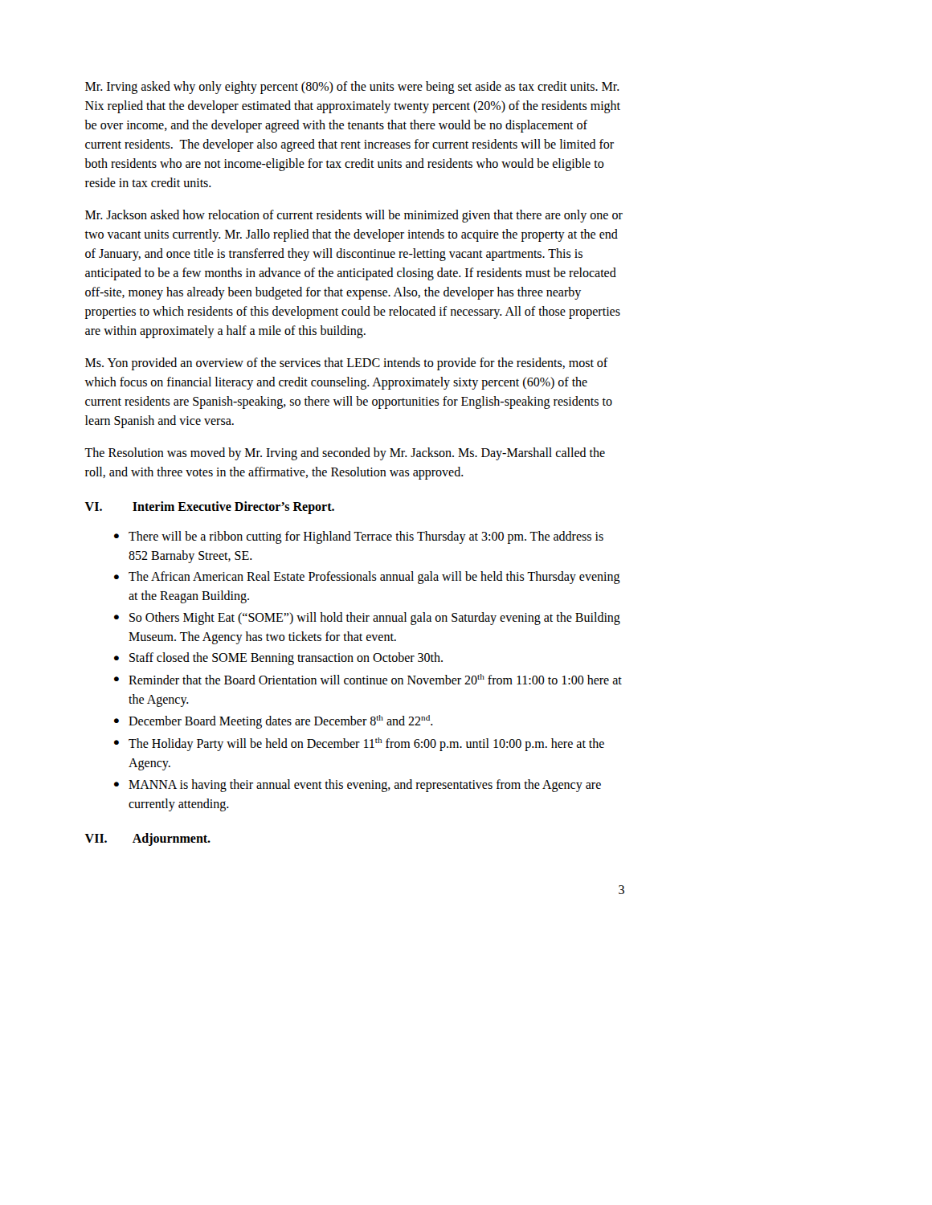Mr. Irving asked why only eighty percent (80%) of the units were being set aside as tax credit units. Mr. Nix replied that the developer estimated that approximately twenty percent (20%) of the residents might be over income, and the developer agreed with the tenants that there would be no displacement of current residents. The developer also agreed that rent increases for current residents will be limited for both residents who are not income-eligible for tax credit units and residents who would be eligible to reside in tax credit units.
Mr. Jackson asked how relocation of current residents will be minimized given that there are only one or two vacant units currently. Mr. Jallo replied that the developer intends to acquire the property at the end of January, and once title is transferred they will discontinue re-letting vacant apartments. This is anticipated to be a few months in advance of the anticipated closing date. If residents must be relocated off-site, money has already been budgeted for that expense. Also, the developer has three nearby properties to which residents of this development could be relocated if necessary. All of those properties are within approximately a half a mile of this building.
Ms. Yon provided an overview of the services that LEDC intends to provide for the residents, most of which focus on financial literacy and credit counseling. Approximately sixty percent (60%) of the current residents are Spanish-speaking, so there will be opportunities for English-speaking residents to learn Spanish and vice versa.
The Resolution was moved by Mr. Irving and seconded by Mr. Jackson. Ms. Day-Marshall called the roll, and with three votes in the affirmative, the Resolution was approved.
VI. Interim Executive Director’s Report.
There will be a ribbon cutting for Highland Terrace this Thursday at 3:00 pm. The address is 852 Barnaby Street, SE.
The African American Real Estate Professionals annual gala will be held this Thursday evening at the Reagan Building.
So Others Might Eat (“SOME”) will hold their annual gala on Saturday evening at the Building Museum. The Agency has two tickets for that event.
Staff closed the SOME Benning transaction on October 30th.
Reminder that the Board Orientation will continue on November 20th from 11:00 to 1:00 here at the Agency.
December Board Meeting dates are December 8th and 22nd.
The Holiday Party will be held on December 11th from 6:00 p.m. until 10:00 p.m. here at the Agency.
MANNA is having their annual event this evening, and representatives from the Agency are currently attending.
VII. Adjournment.
3